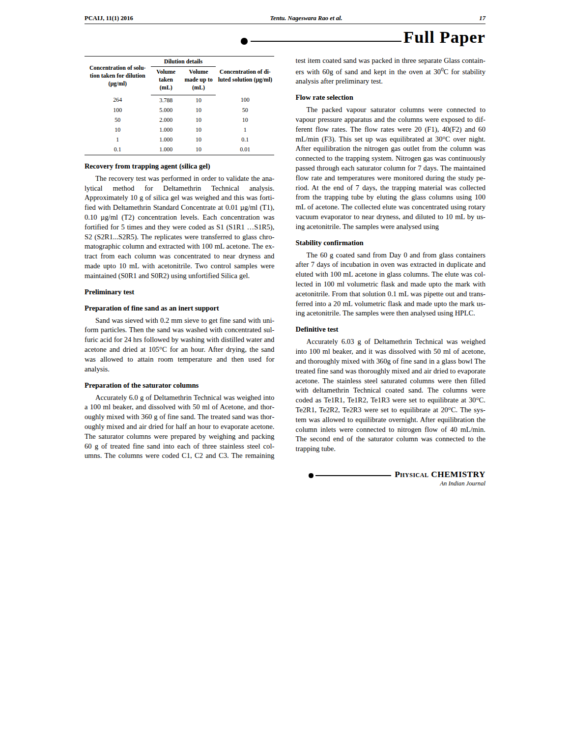PCAIJ, 11(1) 2016 Tentu. Nageswara Rao et al. 17
Full Paper
| Concentration of solution taken for dilution (µg/ml) | Dilution details | Concentration of diluted solution (µg/ml) |
| --- | --- | --- |
| Volume taken (mL) | Volume made up to (mL) |
| 264 | 3.788 | 10 | 100 |
| 100 | 5.000 | 10 | 50 |
| 50 | 2.000 | 10 | 10 |
| 10 | 1.000 | 10 | 1 |
| 1 | 1.000 | 10 | 0.1 |
| 0.1 | 1.000 | 10 | 0.01 |
Recovery from trapping agent (silica gel)
The recovery test was performed in order to validate the analytical method for Deltamethrin Technical analysis. Approximately 10 g of silica gel was weighed and this was fortified with Deltamethrin Standard Concentrate at 0.01 µg/ml (T1), 0.10 µg/ml (T2) concentration levels. Each concentration was fortified for 5 times and they were coded as S1 (S1R1 …S1R5), S2 (S2R1...S2R5). The replicates were transferred to glass chromatographic column and extracted with 100 mL acetone. The extract from each column was concentrated to near dryness and made upto 10 mL with acetonitrile. Two control samples were maintained (S0R1 and S0R2) using unfortified Silica gel.
Preliminary test
Preparation of fine sand as an inert support
Sand was sieved with 0.2 mm sieve to get fine sand with uniform particles. Then the sand was washed with concentrated sulfuric acid for 24 hrs followed by washing with distilled water and acetone and dried at 105°C for an hour. After drying, the sand was allowed to attain room temperature and then used for analysis.
Preparation of the saturator columns
Accurately 6.0 g of Deltamethrin Technical was weighed into a 100 ml beaker, and dissolved with 50 ml of Acetone, and thoroughly mixed with 360 g of fine sand. The treated sand was thoroughly mixed and air dried for half an hour to evaporate acetone. The saturator columns were prepared by weighing and packing 60 g of treated fine sand into each of three stainless steel columns. The columns were coded C1, C2 and C3. The remaining test item coated sand was packed in three separate Glass containers with 60g of sand and kept in the oven at 300C for stability analysis after preliminary test.
Flow rate selection
The packed vapour saturator columns were connected to vapour pressure apparatus and the columns were exposed to different flow rates. The flow rates were 20 (F1), 40(F2) and 60 mL/min (F3). This set up was equilibrated at 30°C over night. After equilibration the nitrogen gas outlet from the column was connected to the trapping system. Nitrogen gas was continuously passed through each saturator column for 7 days. The maintained flow rate and temperatures were monitored during the study period. At the end of 7 days, the trapping material was collected from the trapping tube by eluting the glass columns using 100 mL of acetone. The collected elute was concentrated using rotary vacuum evaporator to near dryness, and diluted to 10 mL by using acetonitrile. The samples were analysed using
Stability confirmation
The 60 g coated sand from Day 0 and from glass containers after 7 days of incubation in oven was extracted in duplicate and eluted with 100 mL acetone in glass columns. The elute was collected in 100 ml volumetric flask and made upto the mark with acetonitrile. From that solution 0.1 mL was pipette out and transferred into a 20 mL volumetric flask and made upto the mark using acetonitrile. The samples were then analysed using HPLC.
Definitive test
Accurately 6.03 g of Deltamethrin Technical was weighed into 100 ml beaker, and it was dissolved with 50 ml of acetone, and thoroughly mixed with 360g of fine sand in a glass bowl The treated fine sand was thoroughly mixed and air dried to evaporate acetone. The stainless steel saturated columns were then filled with deltamethrin Technical coated sand. The columns were coded as Te1R1, Te1R2, Te1R3 were set to equilibrate at 30°C. Te2R1, Te2R2, Te2R3 were set to equilibrate at 20°C. The system was allowed to equilibrate overnight. After equilibration the column inlets were connected to nitrogen flow of 40 mL/min. The second end of the saturator column was connected to the trapping tube.
Physical CHEMISTRY An Indian Journal